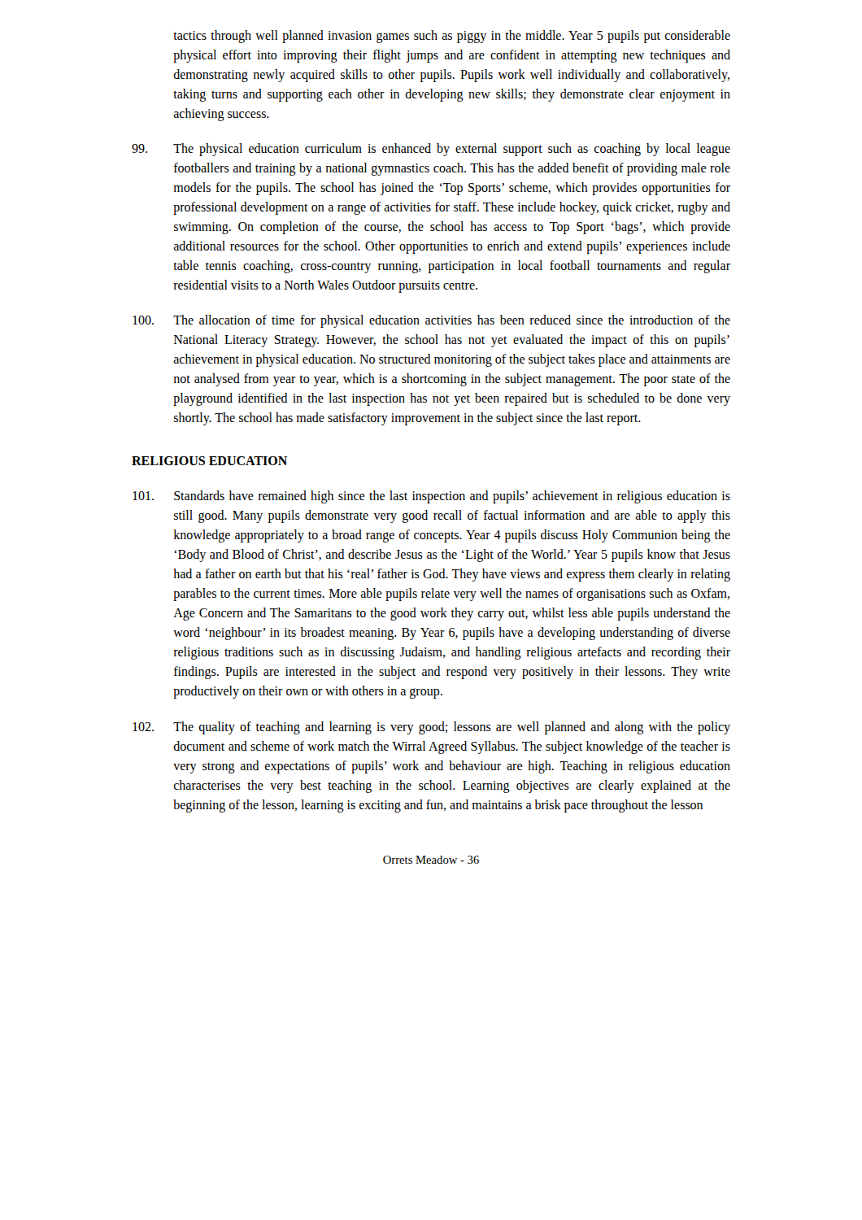tactics through well planned invasion games such as piggy in the middle. Year 5 pupils put considerable physical effort into improving their flight jumps and are confident in attempting new techniques and demonstrating newly acquired skills to other pupils. Pupils work well individually and collaboratively, taking turns and supporting each other in developing new skills; they demonstrate clear enjoyment in achieving success.
99.
The physical education curriculum is enhanced by external support such as coaching by local league footballers and training by a national gymnastics coach. This has the added benefit of providing male role models for the pupils. The school has joined the ‘Top Sports’ scheme, which provides opportunities for professional development on a range of activities for staff. These include hockey, quick cricket, rugby and swimming. On completion of the course, the school has access to Top Sport ‘bags’, which provide additional resources for the school. Other opportunities to enrich and extend pupils’ experiences include table tennis coaching, cross-country running, participation in local football tournaments and regular residential visits to a North Wales Outdoor pursuits centre.
100.
The allocation of time for physical education activities has been reduced since the introduction of the National Literacy Strategy. However, the school has not yet evaluated the impact of this on pupils’ achievement in physical education. No structured monitoring of the subject takes place and attainments are not analysed from year to year, which is a shortcoming in the subject management. The poor state of the playground identified in the last inspection has not yet been repaired but is scheduled to be done very shortly. The school has made satisfactory improvement in the subject since the last report.
RELIGIOUS EDUCATION
101.
Standards have remained high since the last inspection and pupils’ achievement in religious education is still good. Many pupils demonstrate very good recall of factual information and are able to apply this knowledge appropriately to a broad range of concepts. Year 4 pupils discuss Holy Communion being the ‘Body and Blood of Christ’, and describe Jesus as the ‘Light of the World.’ Year 5 pupils know that Jesus had a father on earth but that his ‘real’ father is God. They have views and express them clearly in relating parables to the current times. More able pupils relate very well the names of organisations such as Oxfam, Age Concern and The Samaritans to the good work they carry out, whilst less able pupils understand the word ‘neighbour’ in its broadest meaning. By Year 6, pupils have a developing understanding of diverse religious traditions such as in discussing Judaism, and handling religious artefacts and recording their findings. Pupils are interested in the subject and respond very positively in their lessons. They write productively on their own or with others in a group.
102.
The quality of teaching and learning is very good; lessons are well planned and along with the policy document and scheme of work match the Wirral Agreed Syllabus. The subject knowledge of the teacher is very strong and expectations of pupils’ work and behaviour are high. Teaching in religious education characterises the very best teaching in the school. Learning objectives are clearly explained at the beginning of the lesson, learning is exciting and fun, and maintains a brisk pace throughout the lesson
Orrets Meadow - 36